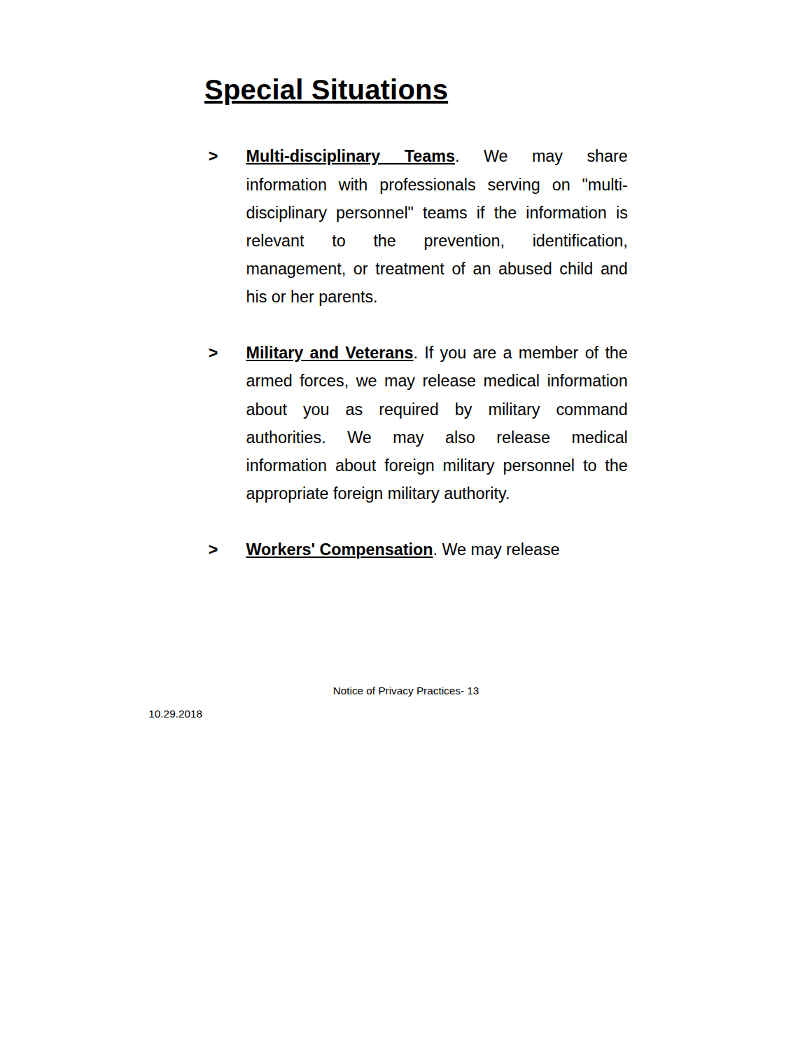Special Situations
Multi-disciplinary Teams. We may share information with professionals serving on "multi-disciplinary personnel" teams if the information is relevant to the prevention, identification, management, or treatment of an abused child and his or her parents.
Military and Veterans. If you are a member of the armed forces, we may release medical information about you as required by military command authorities. We may also release medical information about foreign military personnel to the appropriate foreign military authority.
Workers' Compensation. We may release
Notice of Privacy Practices- 13
10.29.2018